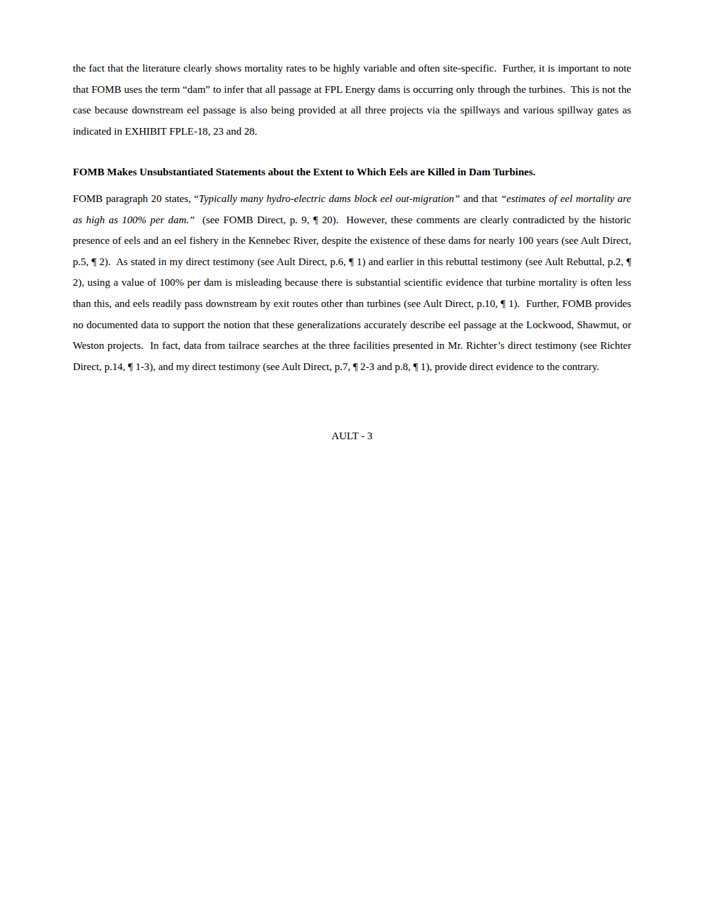the fact that the literature clearly shows mortality rates to be highly variable and often site-specific. Further, it is important to note that FOMB uses the term “dam” to infer that all passage at FPL Energy dams is occurring only through the turbines. This is not the case because downstream eel passage is also being provided at all three projects via the spillways and various spillway gates as indicated in EXHIBIT FPLE-18, 23 and 28.
FOMB Makes Unsubstantiated Statements about the Extent to Which Eels are Killed in Dam Turbines.
FOMB paragraph 20 states, “Typically many hydro-electric dams block eel out-migration” and that “estimates of eel mortality are as high as 100% per dam.” (see FOMB Direct, p. 9, ¶ 20). However, these comments are clearly contradicted by the historic presence of eels and an eel fishery in the Kennebec River, despite the existence of these dams for nearly 100 years (see Ault Direct, p.5, ¶ 2). As stated in my direct testimony (see Ault Direct, p.6, ¶ 1) and earlier in this rebuttal testimony (see Ault Rebuttal, p.2, ¶ 2), using a value of 100% per dam is misleading because there is substantial scientific evidence that turbine mortality is often less than this, and eels readily pass downstream by exit routes other than turbines (see Ault Direct, p.10, ¶ 1). Further, FOMB provides no documented data to support the notion that these generalizations accurately describe eel passage at the Lockwood, Shawmut, or Weston projects. In fact, data from tailrace searches at the three facilities presented in Mr. Richter’s direct testimony (see Richter Direct, p.14, ¶ 1-3), and my direct testimony (see Ault Direct, p.7, ¶ 2-3 and p.8, ¶ 1), provide direct evidence to the contrary.
AULT - 3